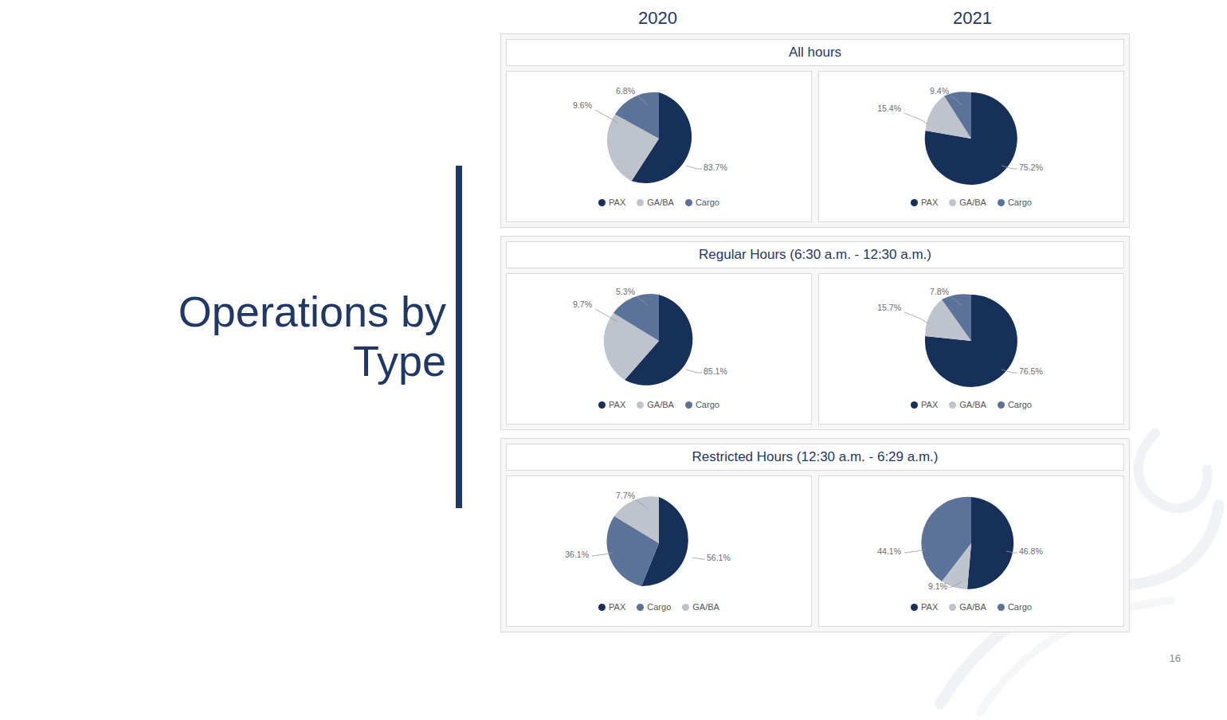Operations by
Type
2020
2021
All hours
83.7% 9.6% 6.8%
PAX GA/BA Cargo
75.2% 15.4% 9.4%
PAX GA/BA Cargo
Regular Hours (6:30 a.m. - 12:30 a.m.)
85.1% 9.7% 5.3%
PAX GA/BA Cargo
76.5% 15.7% 7.8%
PAX GA/BA Cargo
Restricted Hours (12:30 a.m. - 6:29 a.m.)
56.1% 36.1% 7.7%
PAX Cargo GA/BA
46.8% 44.1% 9.1%
PAX GA/BA Cargo
16